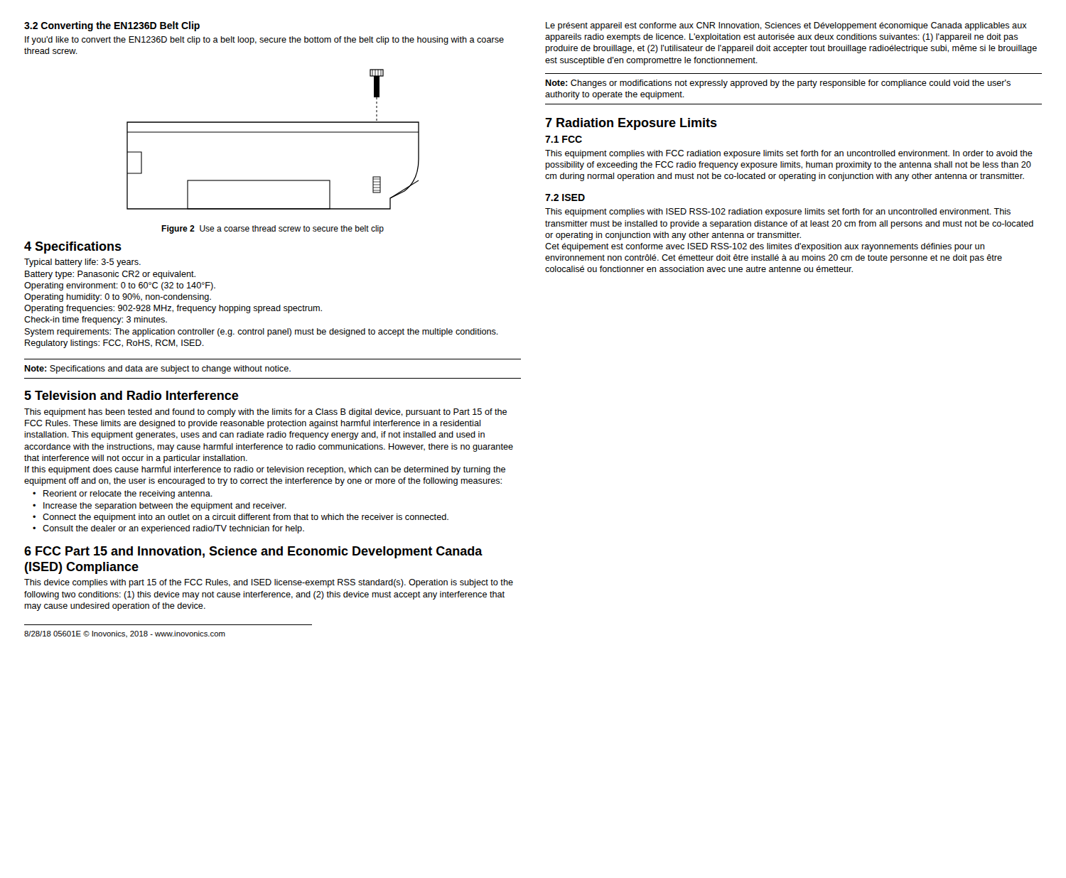3.2 Converting the EN1236D Belt Clip
If you'd like to convert the EN1236D belt clip to a belt loop, secure the bottom of the belt clip to the housing with a coarse thread screw.
Figure 2 Use a coarse thread screw to secure the belt clip
4 Specifications
Typical battery life: 3-5 years.
Battery type: Panasonic CR2 or equivalent.
Operating environment: 0 to 60°C (32 to 140°F).
Operating humidity: 0 to 90%, non-condensing.
Operating frequencies: 902-928 MHz, frequency hopping spread spectrum.
Check-in time frequency: 3 minutes.
System requirements: The application controller (e.g. control panel) must be designed to accept the multiple conditions.
Regulatory listings: FCC, RoHS, RCM, ISED.
Note: Specifications and data are subject to change without notice.
5 Television and Radio Interference
This equipment has been tested and found to comply with the limits for a Class B digital device, pursuant to Part 15 of the FCC Rules. These limits are designed to provide reasonable protection against harmful interference in a residential installation. This equipment generates, uses and can radiate radio frequency energy and, if not installed and used in accordance with the instructions, may cause harmful interference to radio communications. However, there is no guarantee that interference will not occur in a particular installation.
If this equipment does cause harmful interference to radio or television reception, which can be determined by turning the equipment off and on, the user is encouraged to try to correct the interference by one or more of the following measures:
Reorient or relocate the receiving antenna.
Increase the separation between the equipment and receiver.
Connect the equipment into an outlet on a circuit different from that to which the receiver is connected.
Consult the dealer or an experienced radio/TV technician for help.
6 FCC Part 15 and Innovation, Science and Economic Development Canada (ISED) Compliance
This device complies with part 15 of the FCC Rules, and ISED license-exempt RSS standard(s). Operation is subject to the following two conditions: (1) this device may not cause interference, and (2) this device must accept any interference that may cause undesired operation of the device.
8/28/18 05601E © Inovonics, 2018 - www.inovonics.com
Le présent appareil est conforme aux CNR Innovation, Sciences et Développement économique Canada applicables aux appareils radio exempts de licence. L'exploitation est autorisée aux deux conditions suivantes: (1) l'appareil ne doit pas produire de brouillage, et (2) l'utilisateur de l'appareil doit accepter tout brouillage radioélectrique subi, même si le brouillage est susceptible d'en compromettre le fonctionnement.
Note: Changes or modifications not expressly approved by the party responsible for compliance could void the user's authority to operate the equipment.
7 Radiation Exposure Limits
7.1 FCC
This equipment complies with FCC radiation exposure limits set forth for an uncontrolled environment. In order to avoid the possibility of exceeding the FCC radio frequency exposure limits, human proximity to the antenna shall not be less than 20 cm during normal operation and must not be co-located or operating in conjunction with any other antenna or transmitter.
7.2 ISED
This equipment complies with ISED RSS-102 radiation exposure limits set forth for an uncontrolled environment. This transmitter must be installed to provide a separation distance of at least 20 cm from all persons and must not be co-located or operating in conjunction with any other antenna or transmitter.
Cet équipement est conforme avec ISED RSS-102 des limites d'exposition aux rayonnements définies pour un environnement non contrôlé. Cet émetteur doit être installé à au moins 20 cm de toute personne et ne doit pas être colocalisé ou fonctionner en association avec une autre antenne ou émetteur.